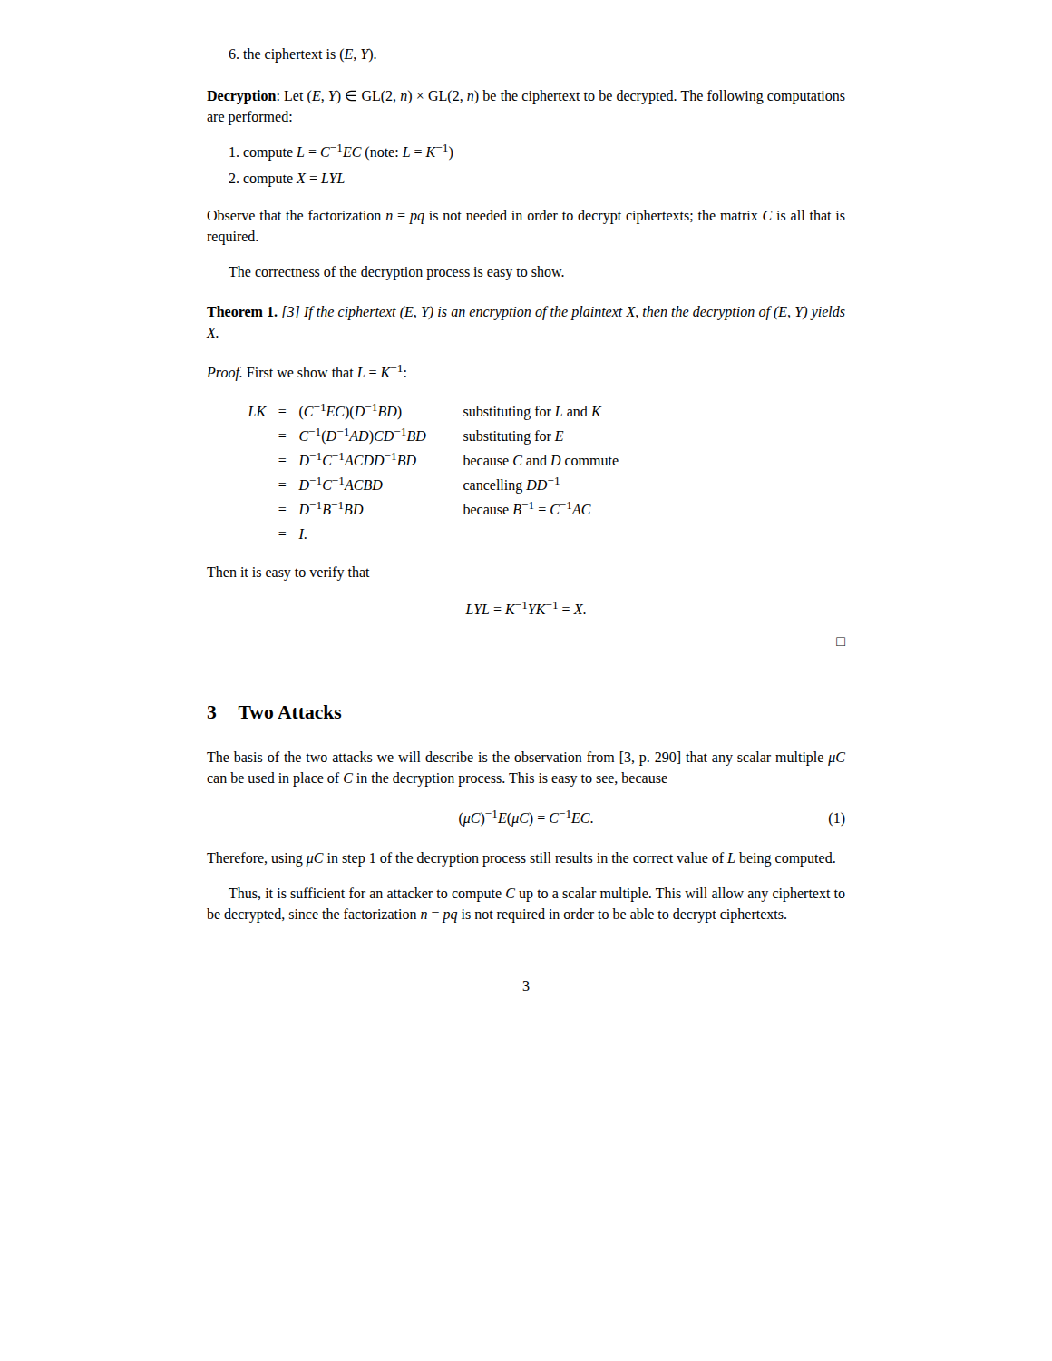the ciphertext is (E, Y).
Decryption: Let (E, Y) ∈ GL(2, n) × GL(2, n) be the ciphertext to be decrypted. The following computations are performed:
compute L = C−1EC (note: L = K−1)
compute X = LYL
Observe that the factorization n = pq is not needed in order to decrypt ciphertexts; the matrix C is all that is required.
The correctness of the decryption process is easy to show.
Theorem 1. [3] If the ciphertext (E, Y) is an encryption of the plaintext X, then the decryption of (E, Y) yields X.
Proof. First we show that L = K−1:
| LK | = | ( C −1 EC )( D −1 BD ) | substituting for L and K |
| | = | C −1 ( D −1 AD ) CD −1 BD | substituting for E |
| | = | D −1 C −1 ACDD −1 BD | because C and D commute |
| | = | D −1 C −1 ACBD | cancelling DD −1 |
| | = | D −1 B −1 BD | because B −1 = C −1 AC |
| | = | I . | |
Then it is easy to verify that
LYL = K−1YK−1 = X.
□
3 Two Attacks
The basis of the two attacks we will describe is the observation from [3, p. 290] that any scalar multiple μC can be used in place of C in the decryption process. This is easy to see, because
(μC)−1E(μC) = C−1EC. (1)
Therefore, using μC in step 1 of the decryption process still results in the correct value of L being computed.
Thus, it is sufficient for an attacker to compute C up to a scalar multiple. This will allow any ciphertext to be decrypted, since the factorization n = pq is not required in order to be able to decrypt ciphertexts.
3